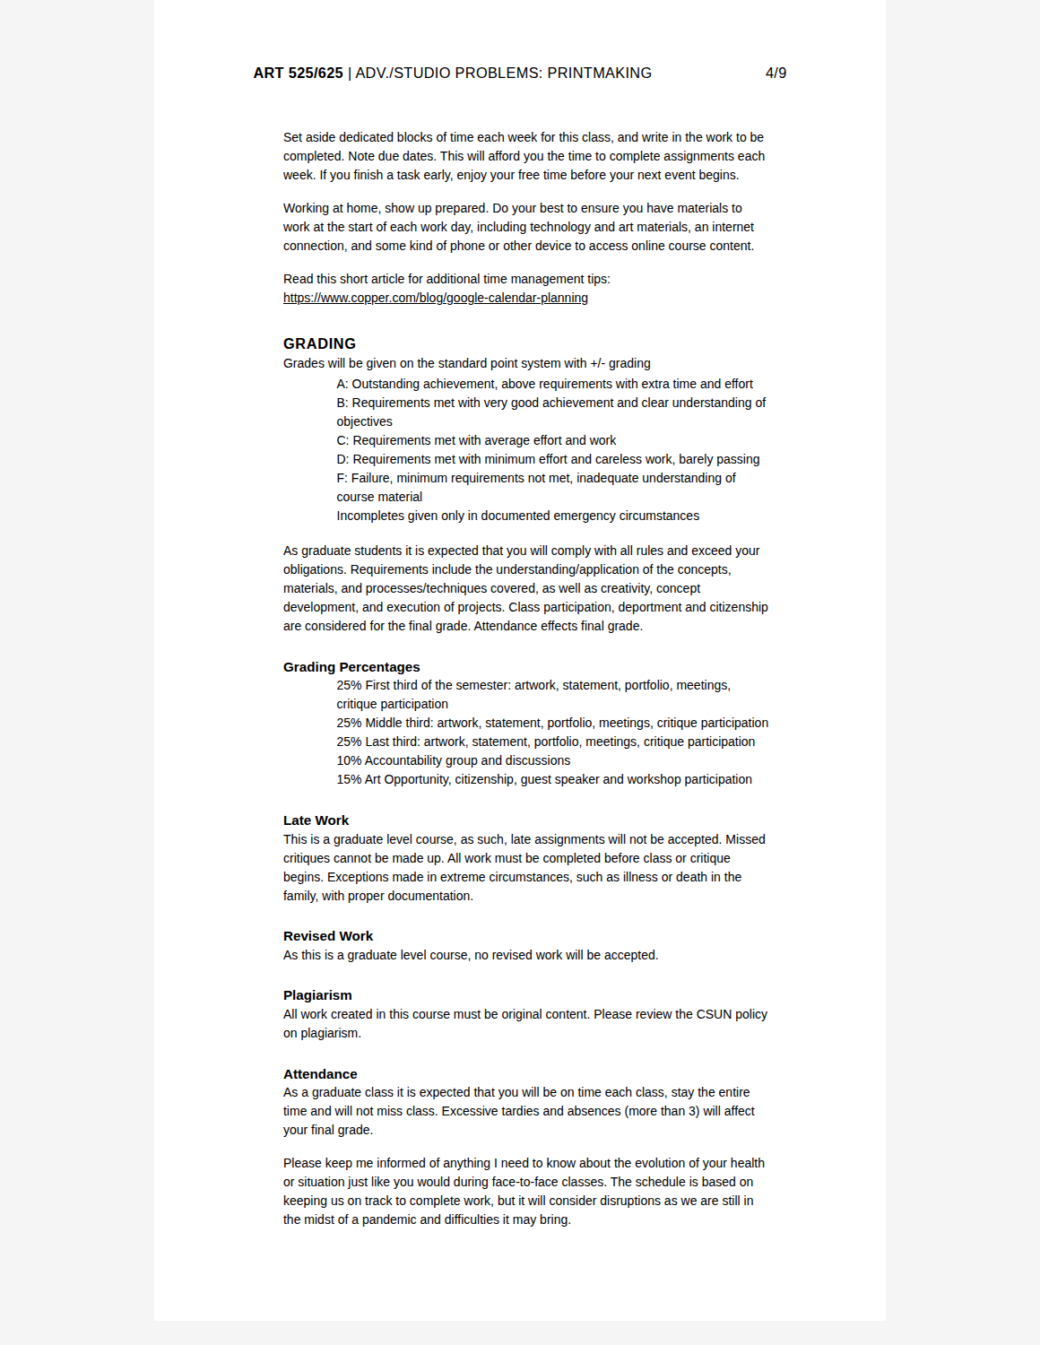ART 525/625 | ADV./STUDIO PROBLEMS: PRINTMAKING
4/9
Set aside dedicated blocks of time each week for this class, and write in the work to be completed. Note due dates. This will afford you the time to complete assignments each week. If you finish a task early, enjoy your free time before your next event begins.
Working at home, show up prepared. Do your best to ensure you have materials to work at the start of each work day, including technology and art materials, an internet connection, and some kind of phone or other device to access online course content.
Read this short article for additional time management tips:
https://www.copper.com/blog/google-calendar-planning
GRADING
Grades will be given on the standard point system with +/- grading
A: Outstanding achievement, above requirements with extra time and effort
B: Requirements met with very good achievement and clear understanding of objectives
C: Requirements met with average effort and work
D: Requirements met with minimum effort and careless work, barely passing
F: Failure, minimum requirements not met, inadequate understanding of course material
Incompletes given only in documented emergency circumstances
As graduate students it is expected that you will comply with all rules and exceed your obligations. Requirements include the understanding/application of the concepts, materials, and processes/techniques covered, as well as creativity, concept development, and execution of projects. Class participation, deportment and citizenship are considered for the final grade. Attendance effects final grade.
Grading Percentages
25% First third of the semester: artwork, statement, portfolio, meetings, critique participation
25% Middle third: artwork, statement, portfolio, meetings, critique participation
25% Last third: artwork, statement, portfolio, meetings, critique participation
10% Accountability group and discussions
15% Art Opportunity, citizenship, guest speaker and workshop participation
Late Work
This is a graduate level course, as such, late assignments will not be accepted. Missed critiques cannot be made up. All work must be completed before class or critique begins. Exceptions made in extreme circumstances, such as illness or death in the family, with proper documentation.
Revised Work
As this is a graduate level course, no revised work will be accepted.
Plagiarism
All work created in this course must be original content. Please review the CSUN policy on plagiarism.
Attendance
As a graduate class it is expected that you will be on time each class, stay the entire time and will not miss class. Excessive tardies and absences (more than 3) will affect your final grade.
Please keep me informed of anything I need to know about the evolution of your health or situation just like you would during face-to-face classes. The schedule is based on keeping us on track to complete work, but it will consider disruptions as we are still in the midst of a pandemic and difficulties it may bring.